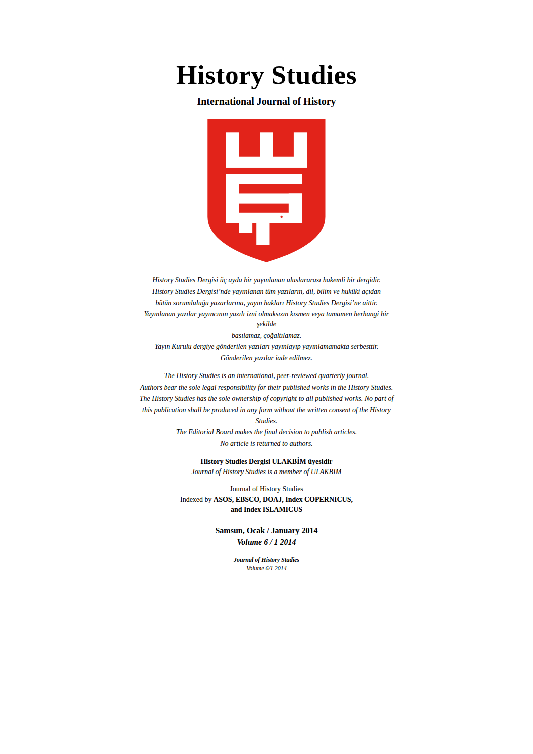History Studies
International Journal of History
History Studies Dergisi üç ayda bir yayınlanan uluslararası hakemli bir dergidir.
History Studies Dergisi’nde yayınlanan tüm yazıların, dil, bilim ve hukûki açıdan
bütün sorumluluğu yazarlarına, yayın hakları History Studies Dergisi’ne aittir.
Yayınlanan yazılar yayıncının yazılı izni olmaksızın kısmen veya tamamen herhangi bir şekilde
basılamaz, çoğaltılamaz.
Yayın Kurulu dergiye gönderilen yazıları yayınlayıp yayınlamamakta serbesttir.
Gönderilen yazılar iade edilmez.
The History Studies is an international, peer-reviewed quarterly journal.
Authors bear the sole legal responsibility for their published works in the History Studies.
The History Studies has the sole ownership of copyright to all published works. No part of
this publication shall be produced in any form without the written consent of the History
Studies.
The Editorial Board makes the final decision to publish articles.
No article is returned to authors.
History Studies Dergisi ULAKBİM üyesidir
Journal of History Studies is a member of ULAKBIM
Journal of History Studies
Indexed by ASOS, EBSCO, DOAJ, Index COPERNICUS,
and Index ISLAMICUS
Samsun, Ocak / January 2014
Volume 6 / 1 2014
Journal of History Studies
Volume 6/1 2014